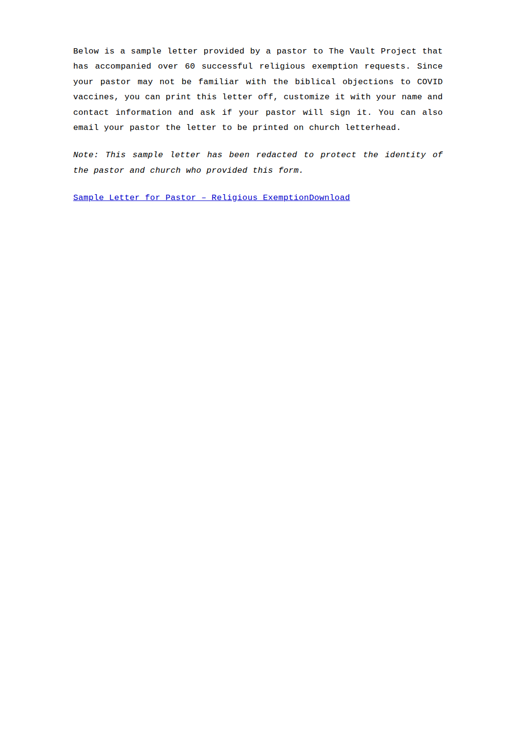Below is a sample letter provided by a pastor to The Vault Project that has accompanied over 60 successful religious exemption requests. Since your pastor may not be familiar with the biblical objections to COVID vaccines, you can print this letter off, customize it with your name and contact information and ask if your pastor will sign it. You can also email your pastor the letter to be printed on church letterhead.
Note: This sample letter has been redacted to protect the identity of the pastor and church who provided this form.
Sample Letter for Pastor – Religious ExemptionDownload